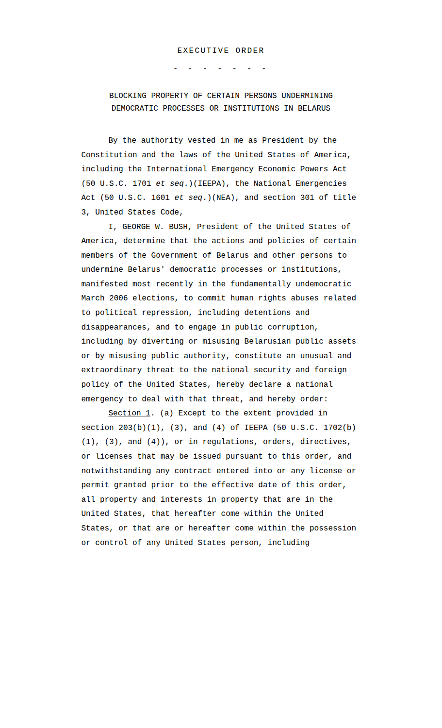EXECUTIVE ORDER
- - - - - - -
BLOCKING PROPERTY OF CERTAIN PERSONS UNDERMINING
DEMOCRATIC PROCESSES OR INSTITUTIONS IN BELARUS
By the authority vested in me as President by the Constitution and the laws of the United States of America, including the International Emergency Economic Powers Act (50 U.S.C. 1701 et seq.)(IEEPA), the National Emergencies Act (50 U.S.C. 1601 et seq.)(NEA), and section 301 of title 3, United States Code,
I, GEORGE W. BUSH, President of the United States of America, determine that the actions and policies of certain members of the Government of Belarus and other persons to undermine Belarus' democratic processes or institutions, manifested most recently in the fundamentally undemocratic March 2006 elections, to commit human rights abuses related to political repression, including detentions and disappearances, and to engage in public corruption, including by diverting or misusing Belarusian public assets or by misusing public authority, constitute an unusual and extraordinary threat to the national security and foreign policy of the United States, hereby declare a national emergency to deal with that threat, and hereby order:
Section 1. (a) Except to the extent provided in section 203(b)(1), (3), and (4) of IEEPA (50 U.S.C. 1702(b)(1), (3), and (4)), or in regulations, orders, directives, or licenses that may be issued pursuant to this order, and notwithstanding any contract entered into or any license or permit granted prior to the effective date of this order, all property and interests in property that are in the United States, that hereafter come within the United States, or that are or hereafter come within the possession or control of any United States person, including